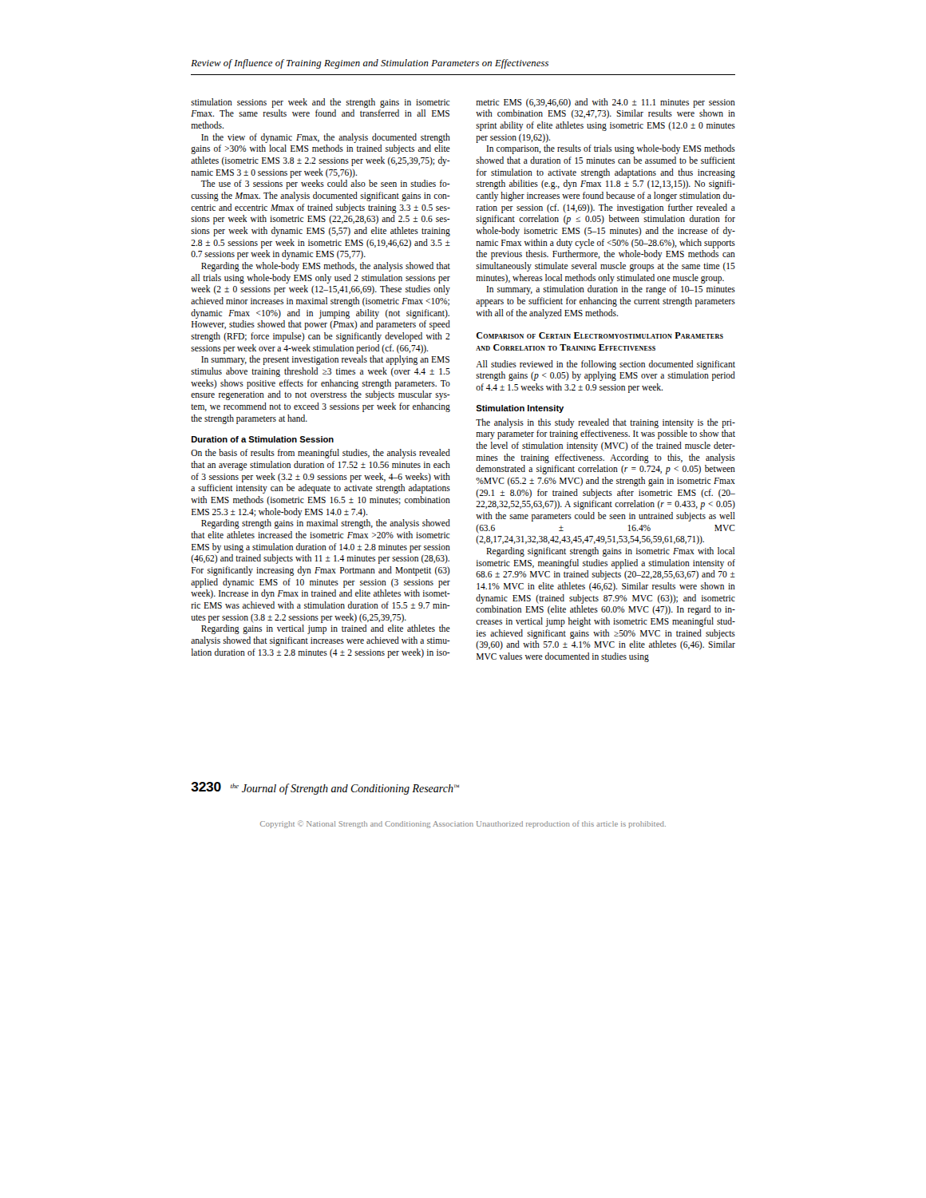Review of Influence of Training Regimen and Stimulation Parameters on Effectiveness
stimulation sessions per week and the strength gains in isometric Fmax. The same results were found and transferred in all EMS methods.
In the view of dynamic Fmax, the analysis documented strength gains of >30% with local EMS methods in trained subjects and elite athletes (isometric EMS 3.8 ± 2.2 sessions per week (6,25,39,75); dynamic EMS 3 ± 0 sessions per week (75,76)).
The use of 3 sessions per weeks could also be seen in studies focussing the Mmax. The analysis documented significant gains in concentric and eccentric Mmax of trained subjects training 3.3 ± 0.5 sessions per week with isometric EMS (22,26,28,63) and 2.5 ± 0.6 sessions per week with dynamic EMS (5,57) and elite athletes training 2.8 ± 0.5 sessions per week in isometric EMS (6,19,46,62) and 3.5 ± 0.7 sessions per week in dynamic EMS (75,77).
Regarding the whole-body EMS methods, the analysis showed that all trials using whole-body EMS only used 2 stimulation sessions per week (2 ± 0 sessions per week (12–15,41,66,69). These studies only achieved minor increases in maximal strength (isometric Fmax <10%; dynamic Fmax <10%) and in jumping ability (not significant). However, studies showed that power (Pmax) and parameters of speed strength (RFD; force impulse) can be significantly developed with 2 sessions per week over a 4-week stimulation period (cf. (66,74)).
In summary, the present investigation reveals that applying an EMS stimulus above training threshold ≥3 times a week (over 4.4 ± 1.5 weeks) shows positive effects for enhancing strength parameters. To ensure regeneration and to not overstress the subjects muscular system, we recommend not to exceed 3 sessions per week for enhancing the strength parameters at hand.
Duration of a Stimulation Session
On the basis of results from meaningful studies, the analysis revealed that an average stimulation duration of 17.52 ± 10.56 minutes in each of 3 sessions per week (3.2 ± 0.9 sessions per week, 4–6 weeks) with a sufficient intensity can be adequate to activate strength adaptations with EMS methods (isometric EMS 16.5 ± 10 minutes; combination EMS 25.3 ± 12.4; whole-body EMS 14.0 ± 7.4).
Regarding strength gains in maximal strength, the analysis showed that elite athletes increased the isometric Fmax >20% with isometric EMS by using a stimulation duration of 14.0 ± 2.8 minutes per session (46,62) and trained subjects with 11 ± 1.4 minutes per session (28,63). For significantly increasing dyn Fmax Portmann and Montpetit (63) applied dynamic EMS of 10 minutes per session (3 sessions per week). Increase in dyn Fmax in trained and elite athletes with isometric EMS was achieved with a stimulation duration of 15.5 ± 9.7 minutes per session (3.8 ± 2.2 sessions per week) (6,25,39,75).
Regarding gains in vertical jump in trained and elite athletes the analysis showed that significant increases were achieved with a stimulation duration of 13.3 ± 2.8 minutes (4 ± 2 sessions per week) in isometric EMS (6,39,46,60) and with 24.0 ± 11.1 minutes per session with combination EMS (32,47,73). Similar results were shown in sprint ability of elite athletes using isometric EMS (12.0 ± 0 minutes per session (19,62)).
In comparison, the results of trials using whole-body EMS methods showed that a duration of 15 minutes can be assumed to be sufficient for stimulation to activate strength adaptations and thus increasing strength abilities (e.g., dyn Fmax 11.8 ± 5.7 (12,13,15)). No significantly higher increases were found because of a longer stimulation duration per session (cf. (14,69)). The investigation further revealed a significant correlation (p ≤ 0.05) between stimulation duration for whole-body isometric EMS (5–15 minutes) and the increase of dynamic Fmax within a duty cycle of <50% (50–28.6%), which supports the previous thesis. Furthermore, the whole-body EMS methods can simultaneously stimulate several muscle groups at the same time (15 minutes), whereas local methods only stimulated one muscle group.
In summary, a stimulation duration in the range of 10–15 minutes appears to be sufficient for enhancing the current strength parameters with all of the analyzed EMS methods.
Comparison of Certain Electromyostimulation Parameters and Correlation to Training Effectiveness
All studies reviewed in the following section documented significant strength gains (p < 0.05) by applying EMS over a stimulation period of 4.4 ± 1.5 weeks with 3.2 ± 0.9 session per week.
Stimulation Intensity
The analysis in this study revealed that training intensity is the primary parameter for training effectiveness. It was possible to show that the level of stimulation intensity (MVC) of the trained muscle determines the training effectiveness. According to this, the analysis demonstrated a significant correlation (r = 0.724, p < 0.05) between %MVC (65.2 ± 7.6% MVC) and the strength gain in isometric Fmax (29.1 ± 8.0%) for trained subjects after isometric EMS (cf. (20–22,28,32,52,55,63,67)). A significant correlation (r = 0.433, p < 0.05) with the same parameters could be seen in untrained subjects as well (63.6 ± 16.4% MVC (2,8,17,24,31,32,38,42,43,45,47,49,51,53,54,56,59,61,68,71)).
Regarding significant strength gains in isometric Fmax with local isometric EMS, meaningful studies applied a stimulation intensity of 68.6 ± 27.9% MVC in trained subjects (20–22,28,55,63,67) and 70 ± 14.1% MVC in elite athletes (46,62). Similar results were shown in dynamic EMS (trained subjects 87.9% MVC (63)); and isometric combination EMS (elite athletes 60.0% MVC (47)). In regard to increases in vertical jump height with isometric EMS meaningful studies achieved significant gains with ≥50% MVC in trained subjects (39,60) and with 57.0 ± 4.1% MVC in elite athletes (6,46). Similar MVC values were documented in studies using
3230 the Journal of Strength and Conditioning Research™
Copyright © National Strength and Conditioning Association Unauthorized reproduction of this article is prohibited.